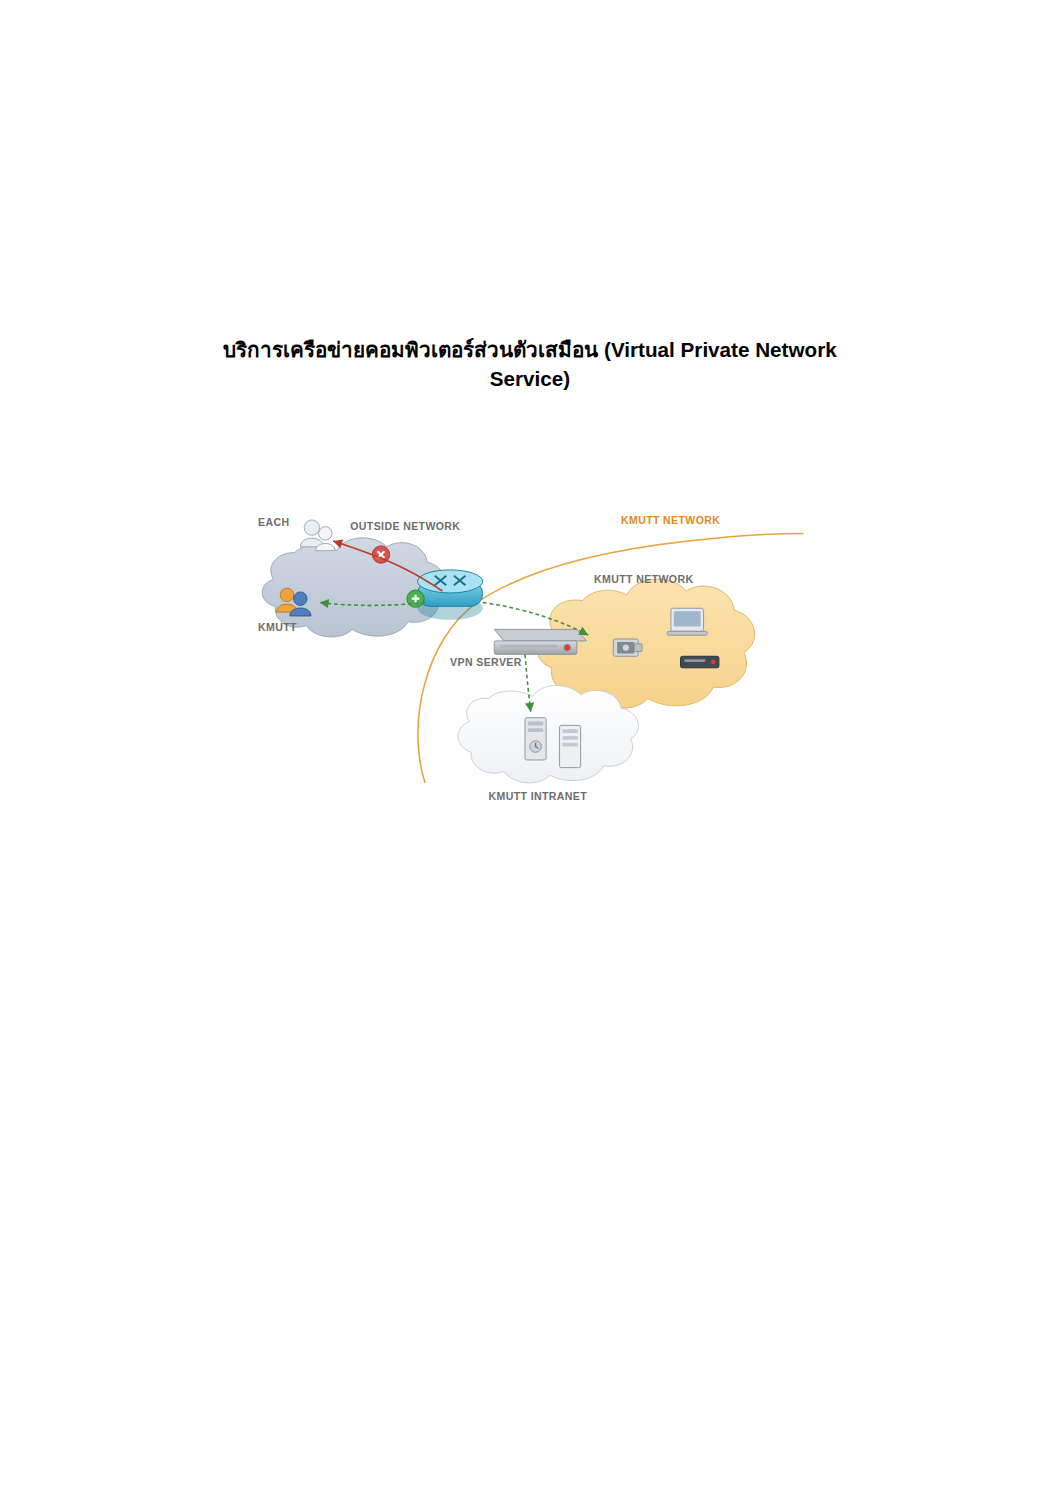บริการเครือข่ายคอมพิวเตอร์ส่วนตัวเสมือน (Virtual Private Network Service)
OUTSIDE NETWORK KMUTT NETWORK KMUTT NETWORK KMUTT INTRANET VPN SERVER EACH KMUTT